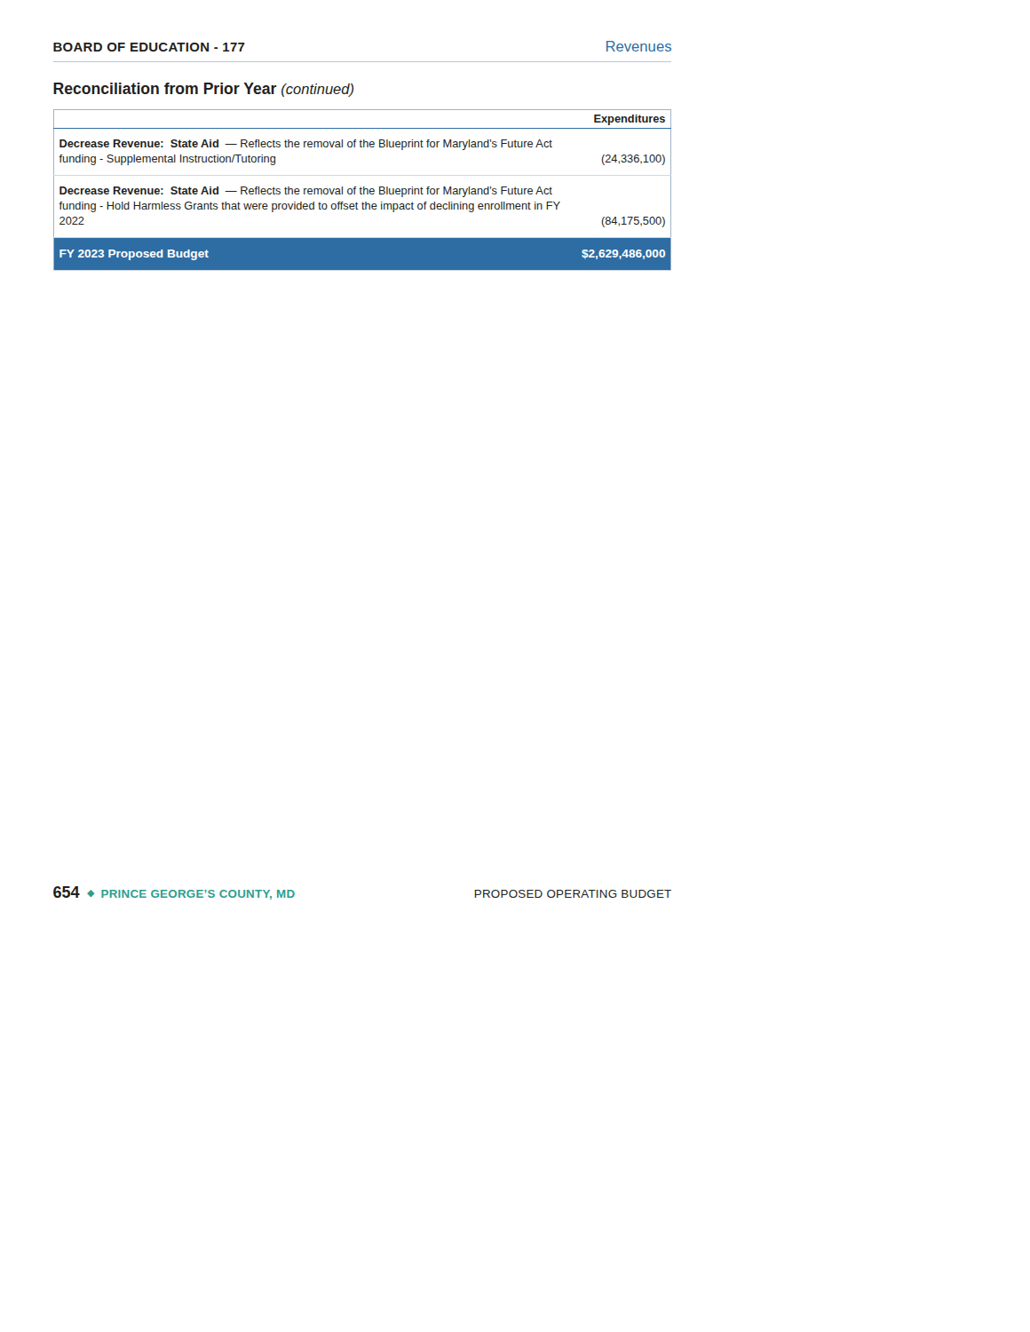Board of Education - 177
Revenues
Reconciliation from Prior Year (continued)
| | Expenditures |
| --- | --- |
| Decrease Revenue: State Aid — Reflects the removal of the Blueprint for Maryland's Future Act funding - Supplemental Instruction/Tutoring | (24,336,100) |
| Decrease Revenue: State Aid — Reflects the removal of the Blueprint for Maryland's Future Act funding - Hold Harmless Grants that were provided to offset the impact of declining enrollment in FY 2022 | (84,175,500) |
| FY 2023 Proposed Budget | $2,629,486,000 |
654 ◆ Prince George’s County, MD
Proposed Operating Budget